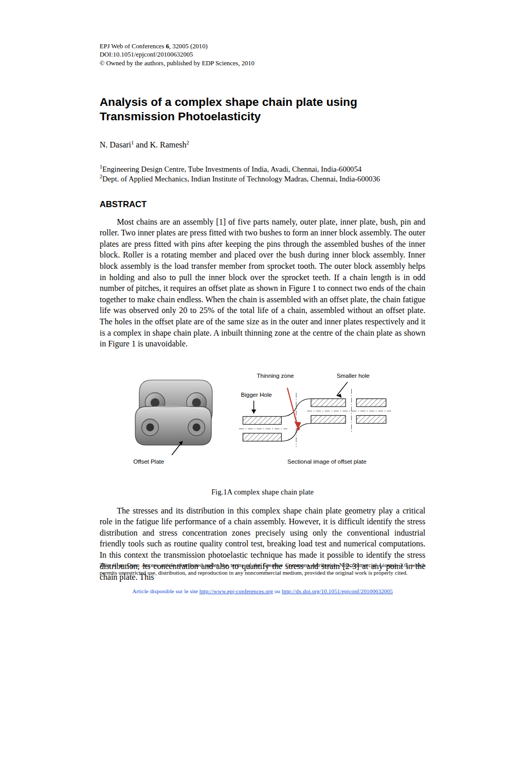EPJ Web of Conferences 6, 32005 (2010)
DOI:10.1051/epjconf/20100632005
© Owned by the authors, published by EDP Sciences, 2010
Analysis of a complex shape chain plate using Transmission Photoelasticity
N. Dasari1 and K. Ramesh2
1Engineering Design Centre, Tube Investments of India, Avadi, Chennai, India-600054
2Dept. of Applied Mechanics, Indian Institute of Technology Madras, Chennai, India-600036
ABSTRACT
Most chains are an assembly [1] of five parts namely, outer plate, inner plate, bush, pin and roller. Two inner plates are press fitted with two bushes to form an inner block assembly. The outer plates are press fitted with pins after keeping the pins through the assembled bushes of the inner block. Roller is a rotating member and placed over the bush during inner block assembly. Inner block assembly is the load transfer member from sprocket tooth. The outer block assembly helps in holding and also to pull the inner block over the sprocket teeth. If a chain length is in odd number of pitches, it requires an offset plate as shown in Figure 1 to connect two ends of the chain together to make chain endless. When the chain is assembled with an offset plate, the chain fatigue life was observed only 20 to 25% of the total life of a chain, assembled without an offset plate. The holes in the offset plate are of the same size as in the outer and inner plates respectively and it is a complex in shape chain plate. A inbuilt thinning zone at the centre of the chain plate as shown in Figure 1 is unavoidable.
Offset Plate Thinning zone Smaller hole Bigger Hole Sectional image of offset plate
Fig.1A complex shape chain plate
The stresses and its distribution in this complex shape chain plate geometry play a critical role in the fatigue life performance of a chain assembly. However, it is difficult identify the stress distribution and stress concentration zones precisely using only the conventional industrial friendly tools such as routine quality control test, breaking load test and numerical computations. In this context the transmission photoelastic technique has made it possible to identify the stress distribution, its concentration and also to quantify the stress and strain [2-3] at any point in the chain plate. This
This is an Open Access article distributed under the terms of the Creative Commons Attribution-Noncommercial License 3.0, which permits unrestricted use, distribution, and reproduction in any noncommercial medium, provided the original work is properly cited.
Article disponible sur le site http://www.epj-conferences.org ou http://dx.doi.org/10.1051/epjconf/20100632005